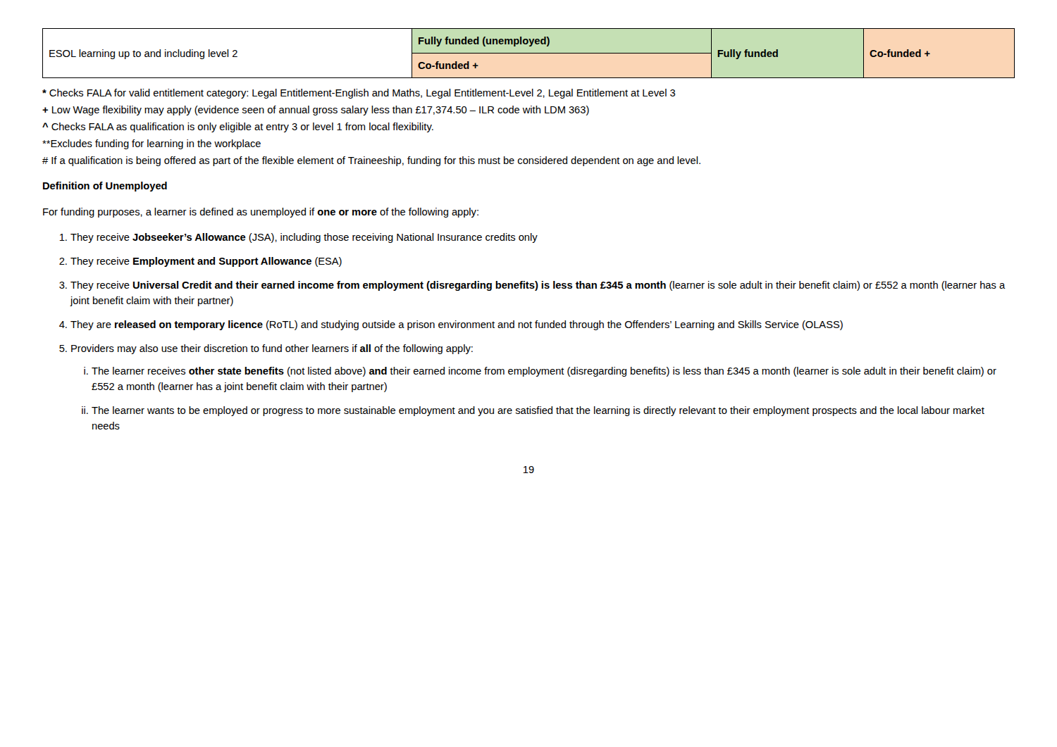| ESOL learning up to and including level 2 | Fully funded (unemployed) | Fully funded | Co-funded + |
| Co-funded + |
* Checks FALA for valid entitlement category: Legal Entitlement-English and Maths, Legal Entitlement-Level 2, Legal Entitlement at Level 3
+ Low Wage flexibility may apply (evidence seen of annual gross salary less than £17,374.50 – ILR code with LDM 363)
^ Checks FALA as qualification is only eligible at entry 3 or level 1 from local flexibility.
**Excludes funding for learning in the workplace
# If a qualification is being offered as part of the flexible element of Traineeship, funding for this must be considered dependent on age and level.
Definition of Unemployed
For funding purposes, a learner is defined as unemployed if one or more of the following apply:
They receive Jobseeker’s Allowance (JSA), including those receiving National Insurance credits only
They receive Employment and Support Allowance (ESA)
They receive Universal Credit and their earned income from employment (disregarding benefits) is less than £345 a month (learner is sole adult in their benefit claim) or £552 a month (learner has a joint benefit claim with their partner)
They are released on temporary licence (RoTL) and studying outside a prison environment and not funded through the Offenders’ Learning and Skills Service (OLASS)
Providers may also use their discretion to fund other learners if all of the following apply:
The learner receives other state benefits (not listed above) and their earned income from employment (disregarding benefits) is less than £345 a month (learner is sole adult in their benefit claim) or £552 a month (learner has a joint benefit claim with their partner)
The learner wants to be employed or progress to more sustainable employment and you are satisfied that the learning is directly relevant to their employment prospects and the local labour market needs
19